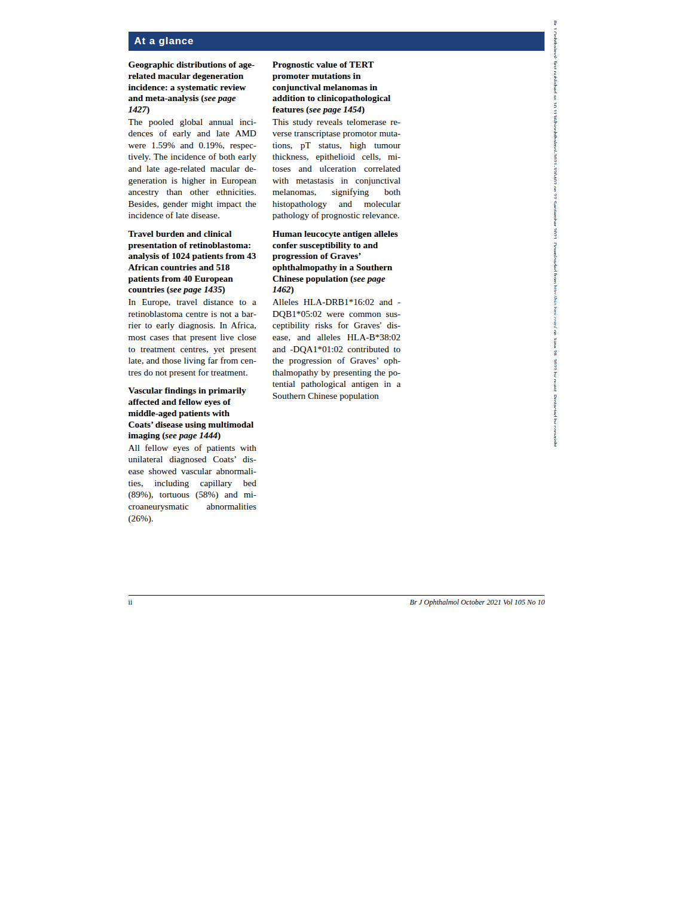Br J Ophthalmol: first published as 10.1136/bjophthalmol-2021-320402 on 22 September 2021. Downloaded from http://bjo.bmj.com/ on June 28, 2022 by guest. Protected by copyright.
At a glance
Geographic distributions of age-related macular degeneration incidence: a systematic review and meta-analysis (see page 1427)
The pooled global annual incidences of early and late AMD were 1.59% and 0.19%, respectively. The incidence of both early and late age-related macular degeneration is higher in European ancestry than other ethnicities. Besides, gender might impact the incidence of late disease.
Travel burden and clinical presentation of retinoblastoma: analysis of 1024 patients from 43 African countries and 518 patients from 40 European countries (see page 1435)
In Europe, travel distance to a retinoblastoma centre is not a barrier to early diagnosis. In Africa, most cases that present live close to treatment centres, yet present late, and those living far from centres do not present for treatment.
Vascular findings in primarily affected and fellow eyes of middle-aged patients with Coats’ disease using multimodal imaging (see page 1444)
All fellow eyes of patients with unilateral diagnosed Coats’ disease showed vascular abnormalities, including capillary bed (89%), tortuous (58%) and microaneurysmatic abnormalities (26%).
Prognostic value of TERT promoter mutations in conjunctival melanomas in addition to clinicopathological features (see page 1454)
This study reveals telomerase reverse transcriptase promotor mutations, pT status, high tumour thickness, epithelioid cells, mitoses and ulceration correlated with metastasis in conjunctival melanomas, signifying both histopathology and molecular pathology of prognostic relevance.
Human leucocyte antigen alleles confer susceptibility to and progression of Graves’ ophthalmopathy in a Southern Chinese population (see page 1462)
Alleles HLA-DRB1*16:02 and -DQB1*05:02 were common susceptibility risks for Graves' disease, and alleles HLA-B*38:02 and -DQA1*01:02 contributed to the progression of Graves’ ophthalmopathy by presenting the potential pathological antigen in a Southern Chinese population
ii Br J Ophthalmol October 2021 Vol 105 No 10